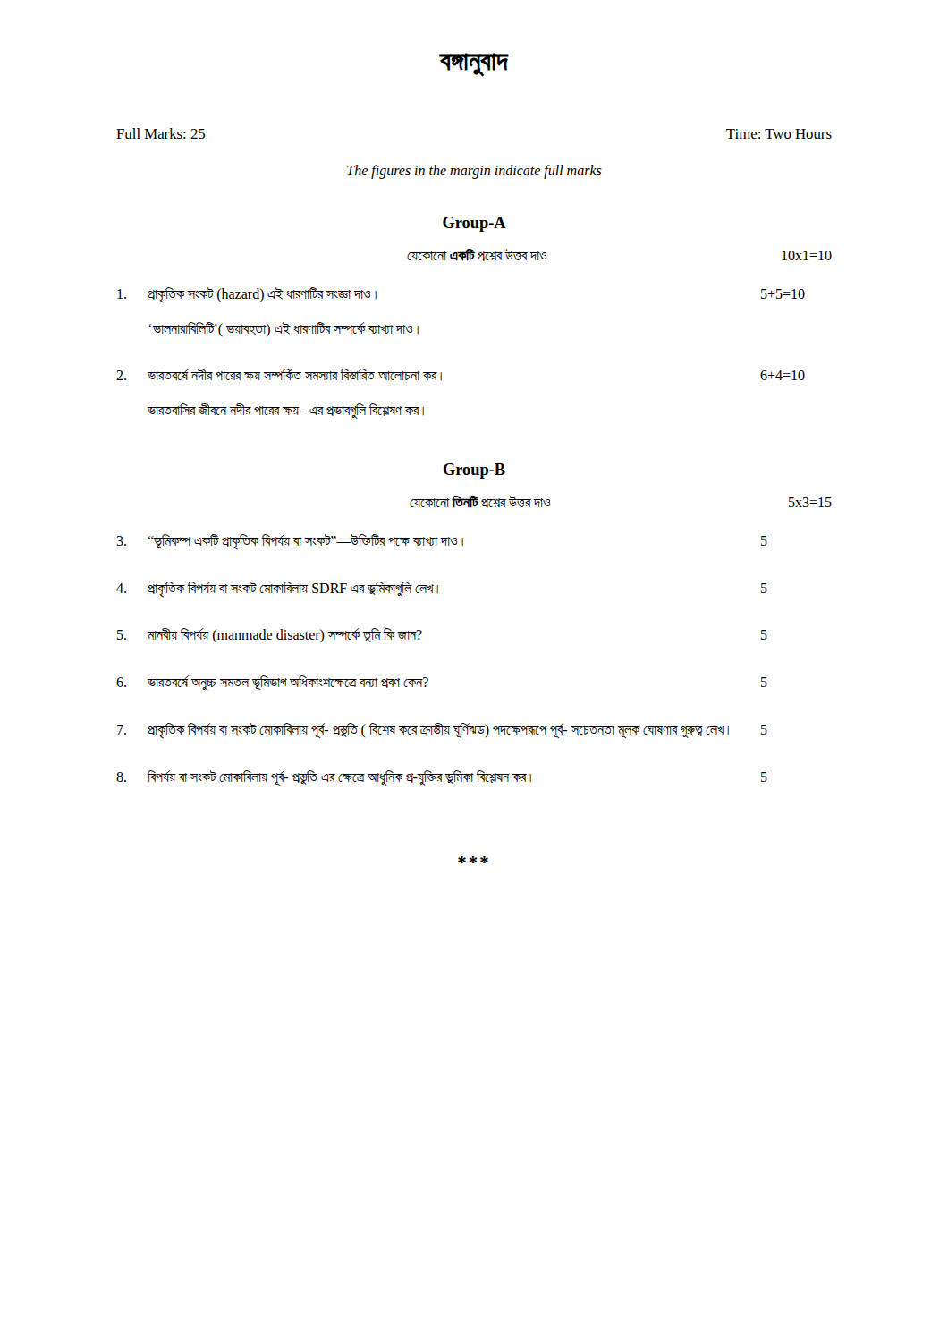বঙ্গানুবাদ
Full Marks: 25 Time: Two Hours
The figures in the margin indicate full marks
Group-A
যেকোনো একটি প্রশ্নের উত্তর দাও 10x1=10
1.
প্রাকৃতিক সংকট (hazard) এই ধারণাটির সংজ্ঞা দাও।
‘ভালনারাবিলিটি’( ভয়াবহতা) এই ধারণাটির সম্পর্কে ব্যাখ্যা দাও।
5+5=10
2.
ভারতবর্ষে নদীর পারের ক্ষয় সম্পর্কিত সমস্যার বিস্তারিত আলোচনা কর।
ভারতবাসির জীবনে নদীর পারের ক্ষয় –এর প্রভাবগুলি বিশ্লেষণ কর।
6+4=10
Group-B
যেকোনো তিনটি প্রশ্নের উত্তর দাও 5x3=15
3.
“ভূমিকম্প একটি প্রাকৃতিক বিপর্যয় বা সংকট”—উক্তিটির পক্ষে ব্যাখ্যা দাও।
5
4.
প্রাকৃতিক বিপর্যয় বা সংকট মোকাবিলায় SDRF এর ভুমিকাগুলি লেখ।
5
5.
মানবীয় বিপর্যয় (manmade disaster) সম্পর্কে তুমি কি জান?
5
6.
ভারতবর্ষে অনুচ্চ সমতল ভূমিভাগ অধিকাংশক্ষেত্রে বন্যা প্রবণ কেন?
5
7.
প্রাকৃতিক বিপর্যয় বা সংকট মোকাবিলায় পূর্ব- প্রস্তুতি ( বিশেষ করে ক্রান্তীয় ঘূর্ণিঝড়) পদক্ষেপরূপে পূর্ব- সচেতনতা মূলক ঘোষণার গুরুত্ব লেখ।
5
8.
বিপর্যয় বা সংকট মোকাবিলায় পূর্ব- প্রস্তুতি এর ক্ষেত্রে আধুনিক প্র-যুক্তির ভুমিকা বিশ্লেষন কর।
5
***